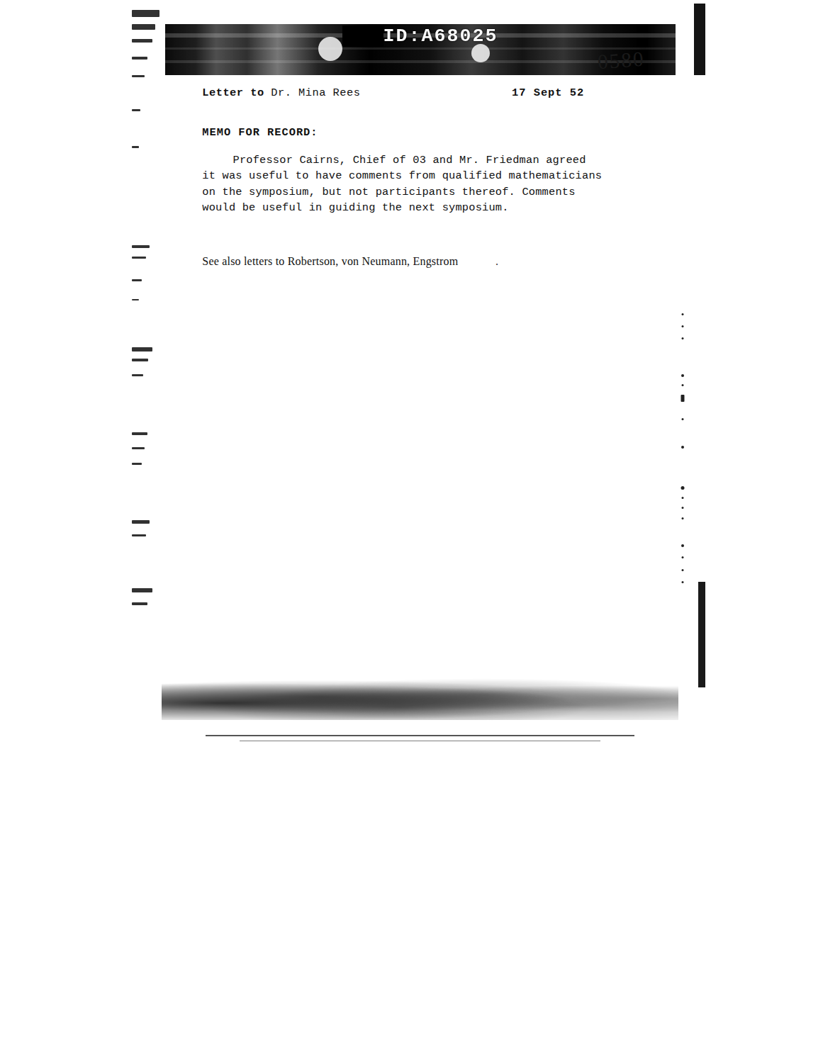REFID:A68025
0580
Letter to Dr. Mina Rees 17 Sept 52
MEMO FOR RECORD:
Professor Cairns, Chief of 03 and Mr. Friedman agreed it was useful to have comments from qualified mathematicians on the symposium, but not participants thereof. Comments would be useful in guiding the next symposium.
See also letters to Robertson, von Neumann, Engstrom.